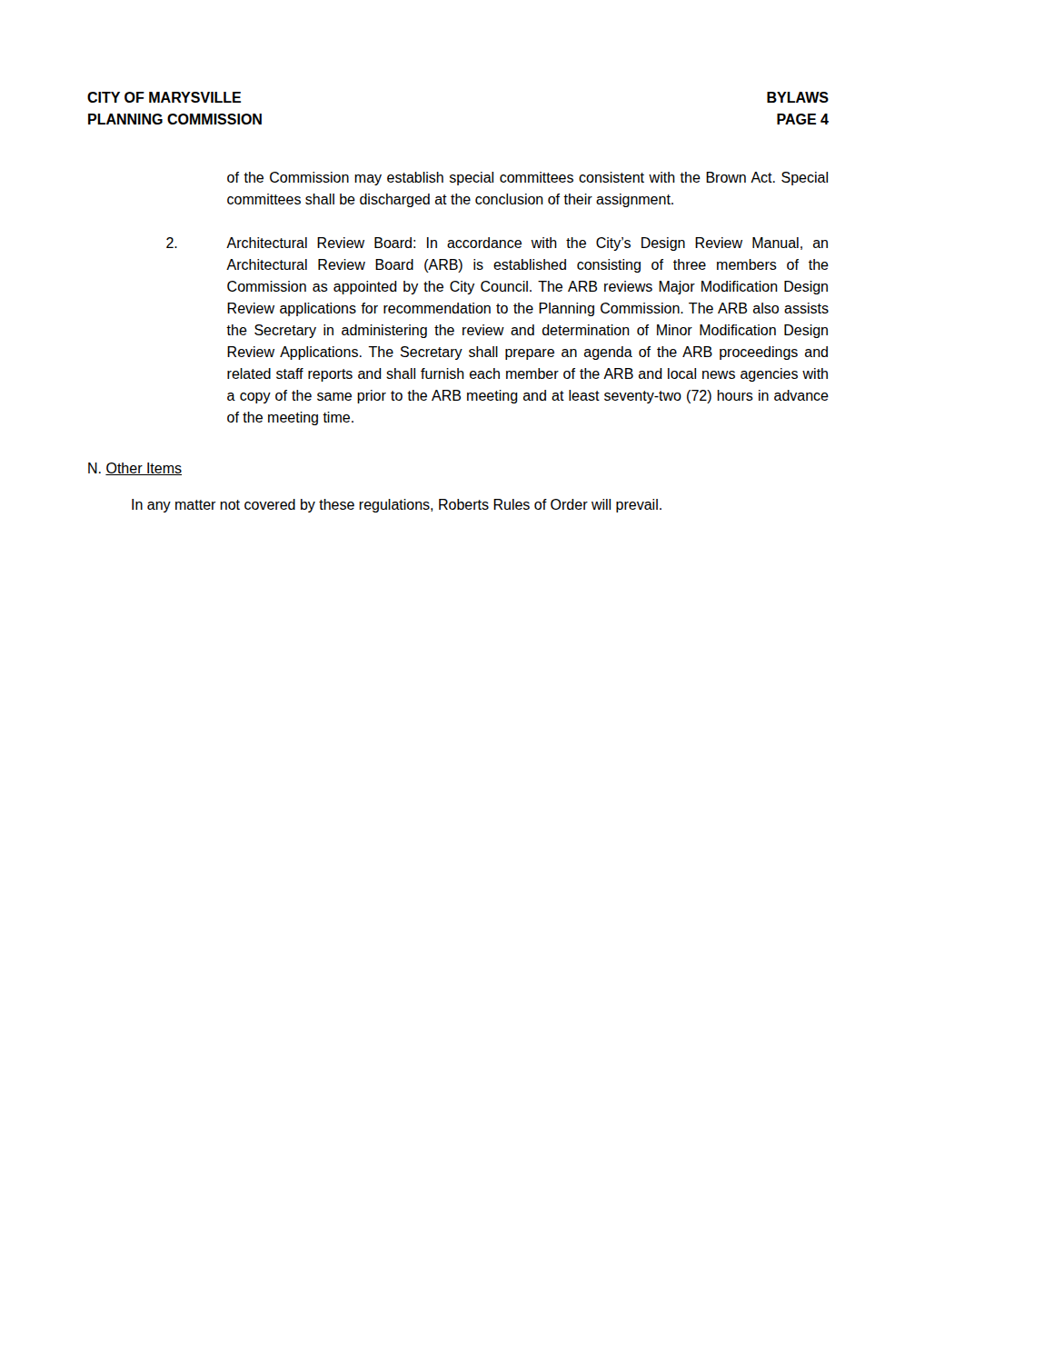CITY OF MARYSVILLE PLANNING COMMISSION
BYLAWS PAGE 4
of the Commission may establish special committees consistent with the Brown Act. Special committees shall be discharged at the conclusion of their assignment.
2.
Architectural Review Board: In accordance with the City’s Design Review Manual, an Architectural Review Board (ARB) is established consisting of three members of the Commission as appointed by the City Council. The ARB reviews Major Modification Design Review applications for recommendation to the Planning Commission. The ARB also assists the Secretary in administering the review and determination of Minor Modification Design Review Applications. The Secretary shall prepare an agenda of the ARB proceedings and related staff reports and shall furnish each member of the ARB and local news agencies with a copy of the same prior to the ARB meeting and at least seventy-two (72) hours in advance of the meeting time.
N. Other Items
In any matter not covered by these regulations, Roberts Rules of Order will prevail.